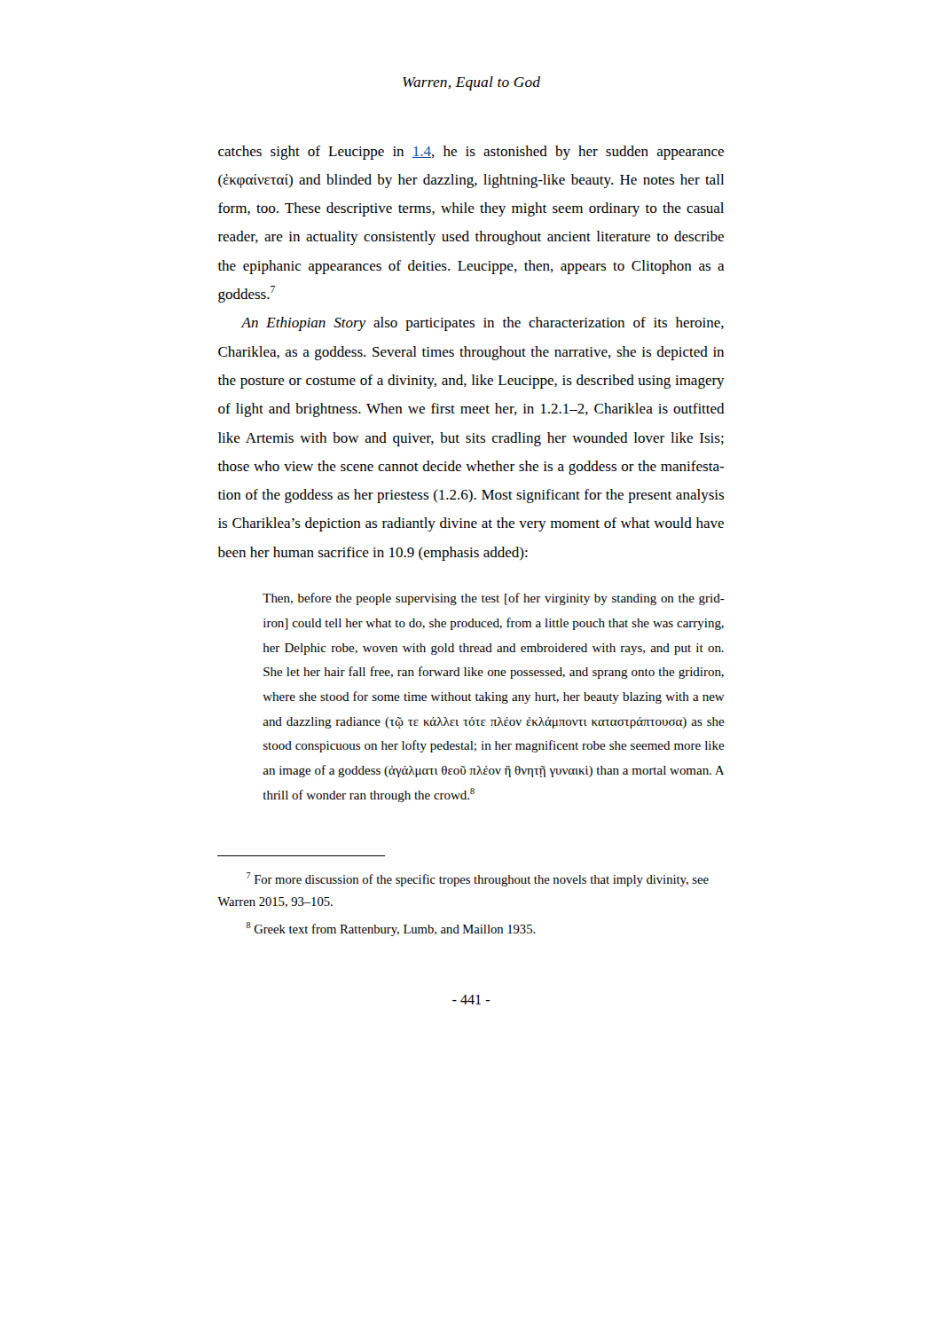Warren, Equal to God
catches sight of Leucippe in 1.4, he is astonished by her sudden appearance (ἐκφαίνεταί) and blinded by her dazzling, lightning-like beauty. He notes her tall form, too. These descriptive terms, while they might seem ordinary to the casual reader, are in actuality consistently used throughout ancient literature to describe the epiphanic appearances of deities. Leucippe, then, appears to Clitophon as a goddess.7
An Ethiopian Story also participates in the characterization of its heroine, Chariklea, as a goddess. Several times throughout the narrative, she is depicted in the posture or costume of a divinity, and, like Leucippe, is described using imagery of light and brightness. When we first meet her, in 1.2.1–2, Chariklea is outfitted like Artemis with bow and quiver, but sits cradling her wounded lover like Isis; those who view the scene cannot decide whether she is a goddess or the manifestation of the goddess as her priestess (1.2.6). Most significant for the present analysis is Chariklea’s depiction as radiantly divine at the very moment of what would have been her human sacrifice in 10.9 (emphasis added):
Then, before the people supervising the test [of her virginity by standing on the gridiron] could tell her what to do, she produced, from a little pouch that she was carrying, her Delphic robe, woven with gold thread and embroidered with rays, and put it on. She let her hair fall free, ran forward like one possessed, and sprang onto the gridiron, where she stood for some time without taking any hurt, her beauty blazing with a new and dazzling radiance (τῷ τε κάλλει τότε πλέον ἐκλάμποντι καταστράπτουσα) as she stood conspicuous on her lofty pedestal; in her magnificent robe she seemed more like an image of a goddess (ἀγάλματι θεοῦ πλέον ἢ θνητῇ γυναικὶ) than a mortal woman. A thrill of wonder ran through the crowd.8
7 For more discussion of the specific tropes throughout the novels that imply divinity, see Warren 2015, 93–105.
8 Greek text from Rattenbury, Lumb, and Maillon 1935.
- 441 -